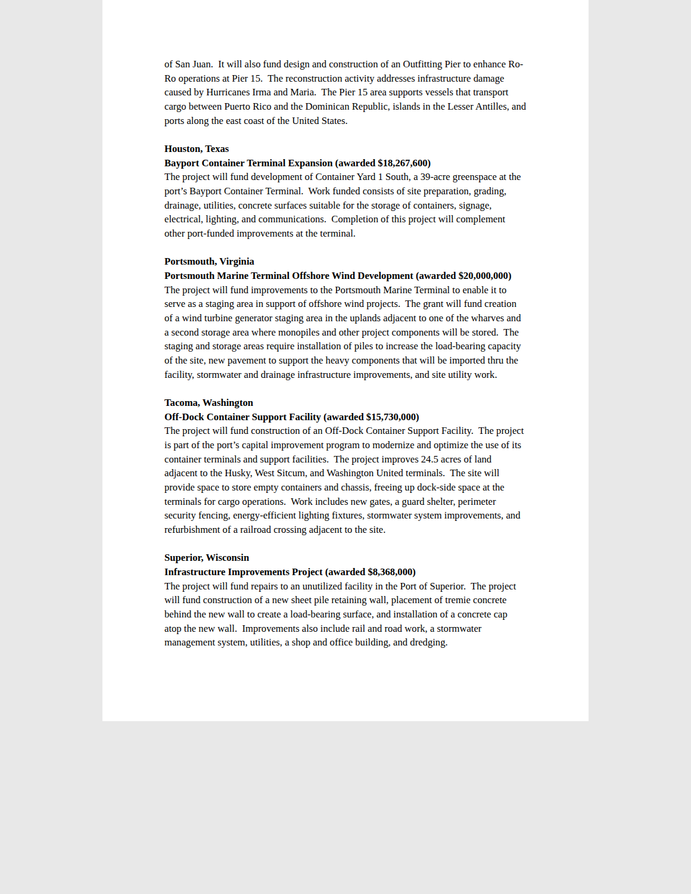of San Juan. It will also fund design and construction of an Outfitting Pier to enhance Ro-Ro operations at Pier 15. The reconstruction activity addresses infrastructure damage caused by Hurricanes Irma and Maria. The Pier 15 area supports vessels that transport cargo between Puerto Rico and the Dominican Republic, islands in the Lesser Antilles, and ports along the east coast of the United States.
Houston, Texas
Bayport Container Terminal Expansion (awarded $18,267,600)
The project will fund development of Container Yard 1 South, a 39-acre greenspace at the port’s Bayport Container Terminal. Work funded consists of site preparation, grading, drainage, utilities, concrete surfaces suitable for the storage of containers, signage, electrical, lighting, and communications. Completion of this project will complement other port-funded improvements at the terminal.
Portsmouth, Virginia
Portsmouth Marine Terminal Offshore Wind Development (awarded $20,000,000)
The project will fund improvements to the Portsmouth Marine Terminal to enable it to serve as a staging area in support of offshore wind projects. The grant will fund creation of a wind turbine generator staging area in the uplands adjacent to one of the wharves and a second storage area where monopiles and other project components will be stored. The staging and storage areas require installation of piles to increase the load-bearing capacity of the site, new pavement to support the heavy components that will be imported thru the facility, stormwater and drainage infrastructure improvements, and site utility work.
Tacoma, Washington
Off-Dock Container Support Facility (awarded $15,730,000)
The project will fund construction of an Off-Dock Container Support Facility. The project is part of the port’s capital improvement program to modernize and optimize the use of its container terminals and support facilities. The project improves 24.5 acres of land adjacent to the Husky, West Sitcum, and Washington United terminals. The site will provide space to store empty containers and chassis, freeing up dock-side space at the terminals for cargo operations. Work includes new gates, a guard shelter, perimeter security fencing, energy-efficient lighting fixtures, stormwater system improvements, and refurbishment of a railroad crossing adjacent to the site.
Superior, Wisconsin
Infrastructure Improvements Project (awarded $8,368,000)
The project will fund repairs to an unutilized facility in the Port of Superior. The project will fund construction of a new sheet pile retaining wall, placement of tremie concrete behind the new wall to create a load-bearing surface, and installation of a concrete cap atop the new wall. Improvements also include rail and road work, a stormwater management system, utilities, a shop and office building, and dredging.